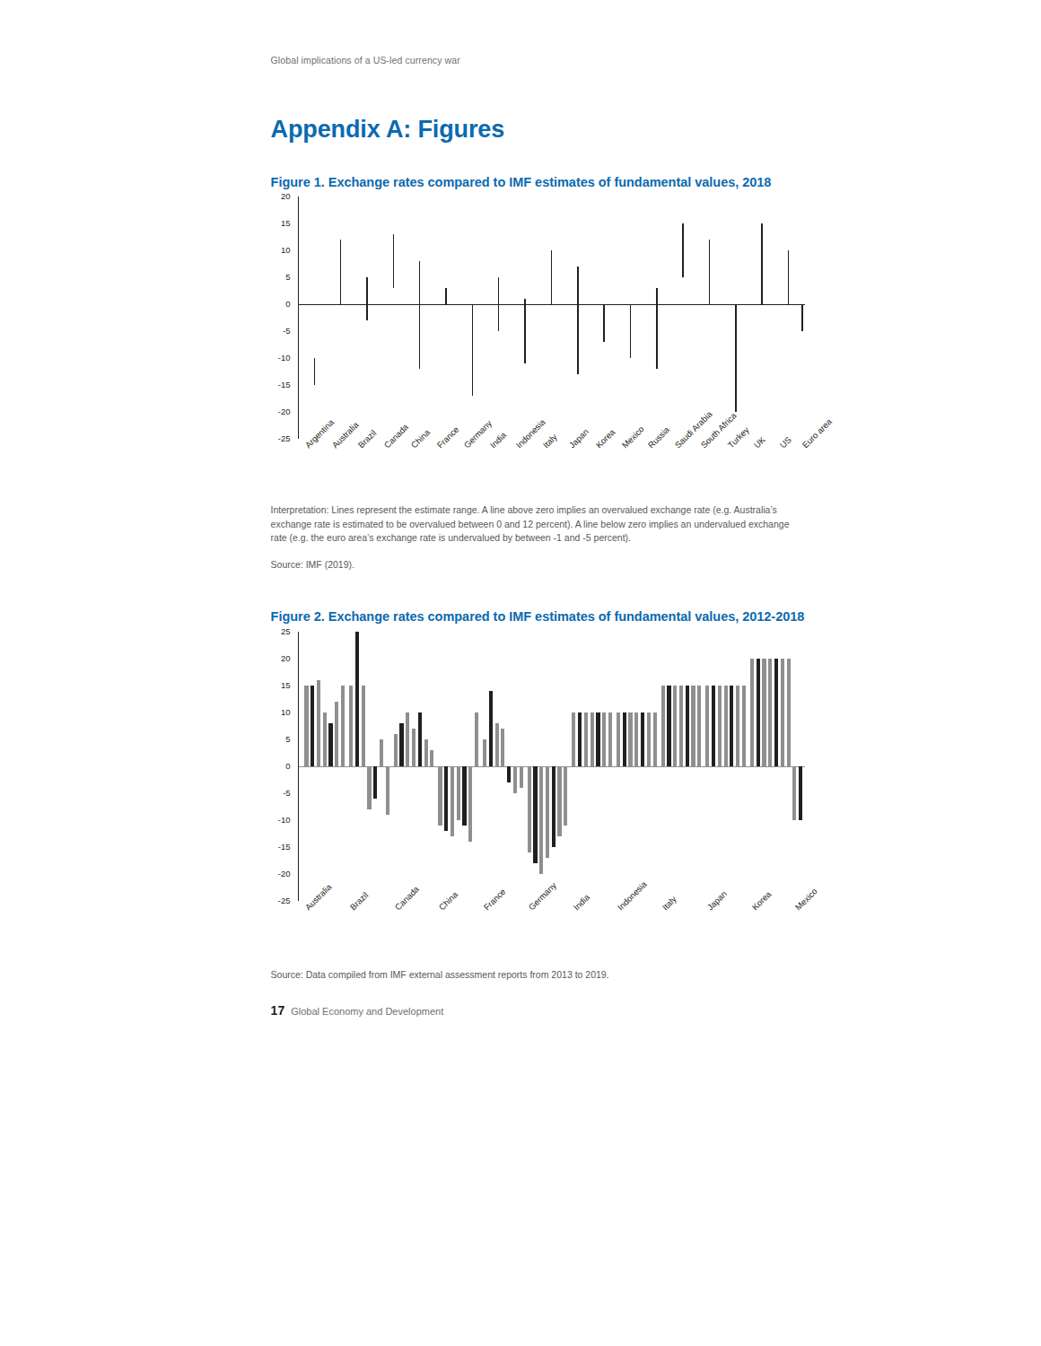Global implications of a US-led currency war
Appendix A: Figures
Figure 1. Exchange rates compared to IMF estimates of fundamental values, 2018
20
15
10
5
0
-5
-10
-15
-20
-25
Argentina
Australia
Brazil
Canada
China
France
Germany
India
Indonesia
Italy
Japan
Korea
Mexico
Russia
Saudi Arabia
South Africa
Turkey
UK
US
Euro area
Interpretation: Lines represent the estimate range. A line above zero implies an overvalued exchange rate (e.g. Australia’s exchange rate is estimated to be overvalued between 0 and 12 percent). A line below zero implies an undervalued exchange rate (e.g. the euro area’s exchange rate is undervalued by between -1 and -5 percent).
Source: IMF (2019).
Figure 2. Exchange rates compared to IMF estimates of fundamental values, 2012-2018
25
20
15
10
5
0
-5
-10
-15
-20
-25
Australia
Brazil
Canada
China
France
Germany
India
Indonesia
Italy
Japan
Korea
Mexico
Source: Data compiled from IMF external assessment reports from 2013 to 2019.
17 Global Economy and Development